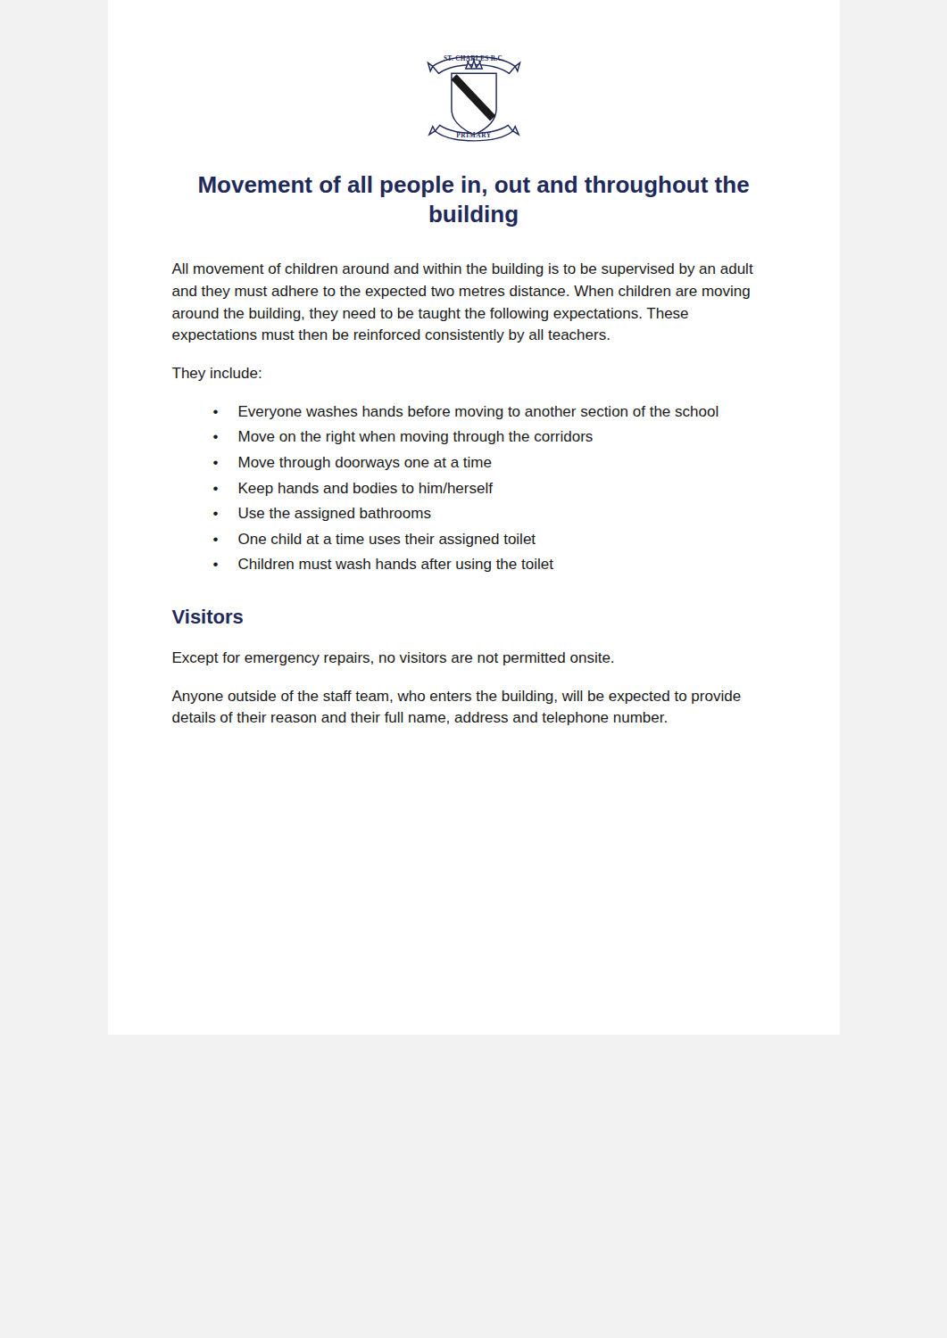ST. CHARLES R.C. PRIMARY
Movement of all people in, out and throughout the building
All movement of children around and within the building is to be supervised by an adult and they must adhere to the expected two metres distance. When children are moving around the building, they need to be taught the following expectations. These expectations must then be reinforced consistently by all teachers.
They include:
Everyone washes hands before moving to another section of the school
Move on the right when moving through the corridors
Move through doorways one at a time
Keep hands and bodies to him/herself
Use the assigned bathrooms
One child at a time uses their assigned toilet
Children must wash hands after using the toilet
Visitors
Except for emergency repairs, no visitors are not permitted onsite.
Anyone outside of the staff team, who enters the building, will be expected to provide details of their reason and their full name, address and telephone number.